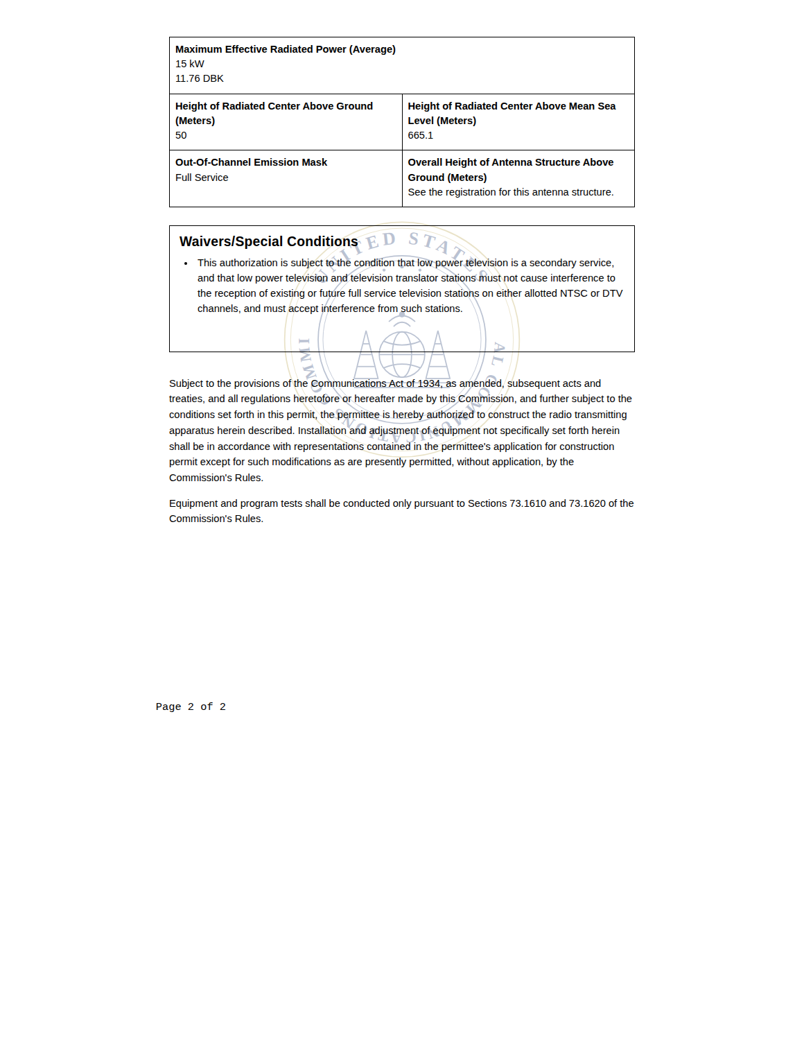UNITED STATES FEDERAL COMMUNICATIONS COMMISSION
| Maximum Effective Radiated Power (Average) 15 kW 11.76 DBK |
| Height of Radiated Center Above Ground (Meters) 50 | Height of Radiated Center Above Mean Sea Level (Meters) 665.1 |
| Out-Of-Channel Emission Mask Full Service | Overall Height of Antenna Structure Above Ground (Meters) See the registration for this antenna structure. |
Waivers/Special Conditions
This authorization is subject to the condition that low power television is a secondary service, and that low power television and television translator stations must not cause interference to the reception of existing or future full service television stations on either allotted NTSC or DTV channels, and must accept interference from such stations.
Subject to the provisions of the Communications Act of 1934, as amended, subsequent acts and treaties, and all regulations heretofore or hereafter made by this Commission, and further subject to the conditions set forth in this permit, the permittee is hereby authorized to construct the radio transmitting apparatus herein described. Installation and adjustment of equipment not specifically set forth herein shall be in accordance with representations contained in the permittee's application for construction permit except for such modifications as are presently permitted, without application, by the Commission's Rules.
Equipment and program tests shall be conducted only pursuant to Sections 73.1610 and 73.1620 of the Commission's Rules.
Page 2 of 2